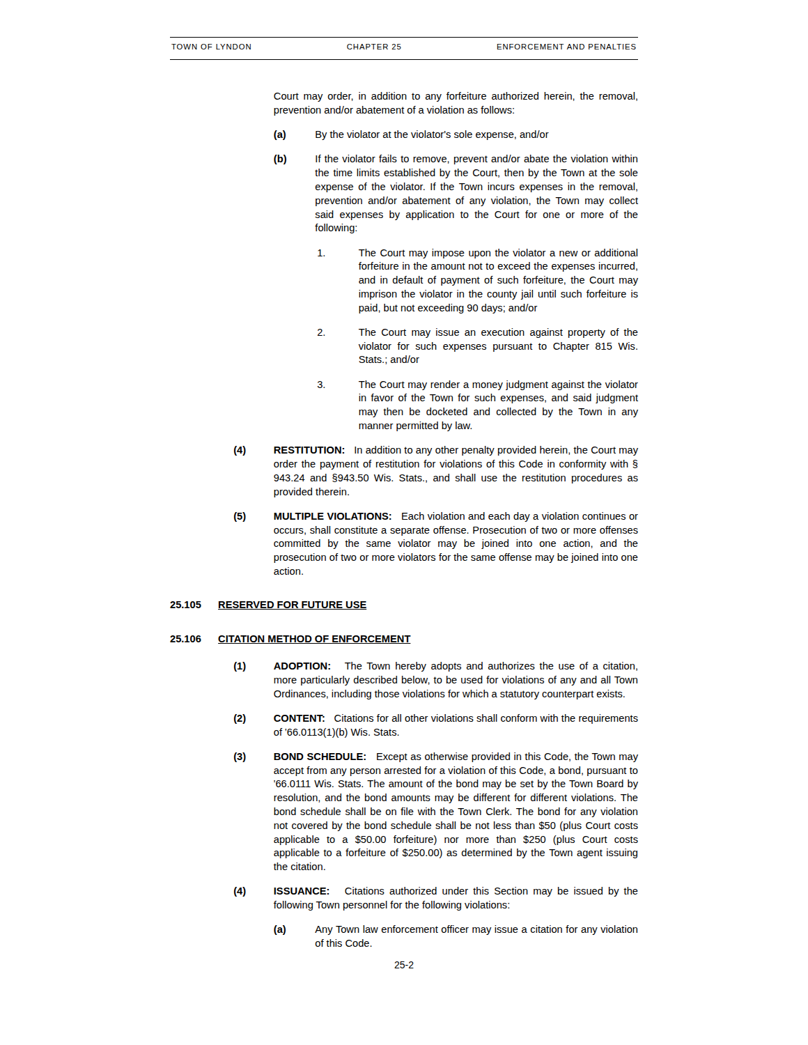TOWN OF LYNDON CHAPTER 25 ENFORCEMENT AND PENALTIES
Court may order, in addition to any forfeiture authorized herein, the removal, prevention and/or abatement of a violation as follows:
(a) By the violator at the violator's sole expense, and/or
(b) If the violator fails to remove, prevent and/or abate the violation within the time limits established by the Court, then by the Town at the sole expense of the violator. If the Town incurs expenses in the removal, prevention and/or abatement of any violation, the Town may collect said expenses by application to the Court for one or more of the following:
1. The Court may impose upon the violator a new or additional forfeiture in the amount not to exceed the expenses incurred, and in default of payment of such forfeiture, the Court may imprison the violator in the county jail until such forfeiture is paid, but not exceeding 90 days; and/or
2. The Court may issue an execution against property of the violator for such expenses pursuant to Chapter 815 Wis. Stats.; and/or
3. The Court may render a money judgment against the violator in favor of the Town for such expenses, and said judgment may then be docketed and collected by the Town in any manner permitted by law.
(4) RESTITUTION: In addition to any other penalty provided herein, the Court may order the payment of restitution for violations of this Code in conformity with § 943.24 and §943.50 Wis. Stats., and shall use the restitution procedures as provided therein.
(5) MULTIPLE VIOLATIONS: Each violation and each day a violation continues or occurs, shall constitute a separate offense. Prosecution of two or more offenses committed by the same violator may be joined into one action, and the prosecution of two or more violators for the same offense may be joined into one action.
25.105 RESERVED FOR FUTURE USE
25.106 CITATION METHOD OF ENFORCEMENT
(1) ADOPTION: The Town hereby adopts and authorizes the use of a citation, more particularly described below, to be used for violations of any and all Town Ordinances, including those violations for which a statutory counterpart exists.
(2) CONTENT: Citations for all other violations shall conform with the requirements of '66.0113(1)(b) Wis. Stats.
(3) BOND SCHEDULE: Except as otherwise provided in this Code, the Town may accept from any person arrested for a violation of this Code, a bond, pursuant to '66.0111 Wis. Stats. The amount of the bond may be set by the Town Board by resolution, and the bond amounts may be different for different violations. The bond schedule shall be on file with the Town Clerk. The bond for any violation not covered by the bond schedule shall be not less than $50 (plus Court costs applicable to a $50.00 forfeiture) nor more than $250 (plus Court costs applicable to a forfeiture of $250.00) as determined by the Town agent issuing the citation.
(4) ISSUANCE: Citations authorized under this Section may be issued by the following Town personnel for the following violations:
(a) Any Town law enforcement officer may issue a citation for any violation of this Code.
25-2